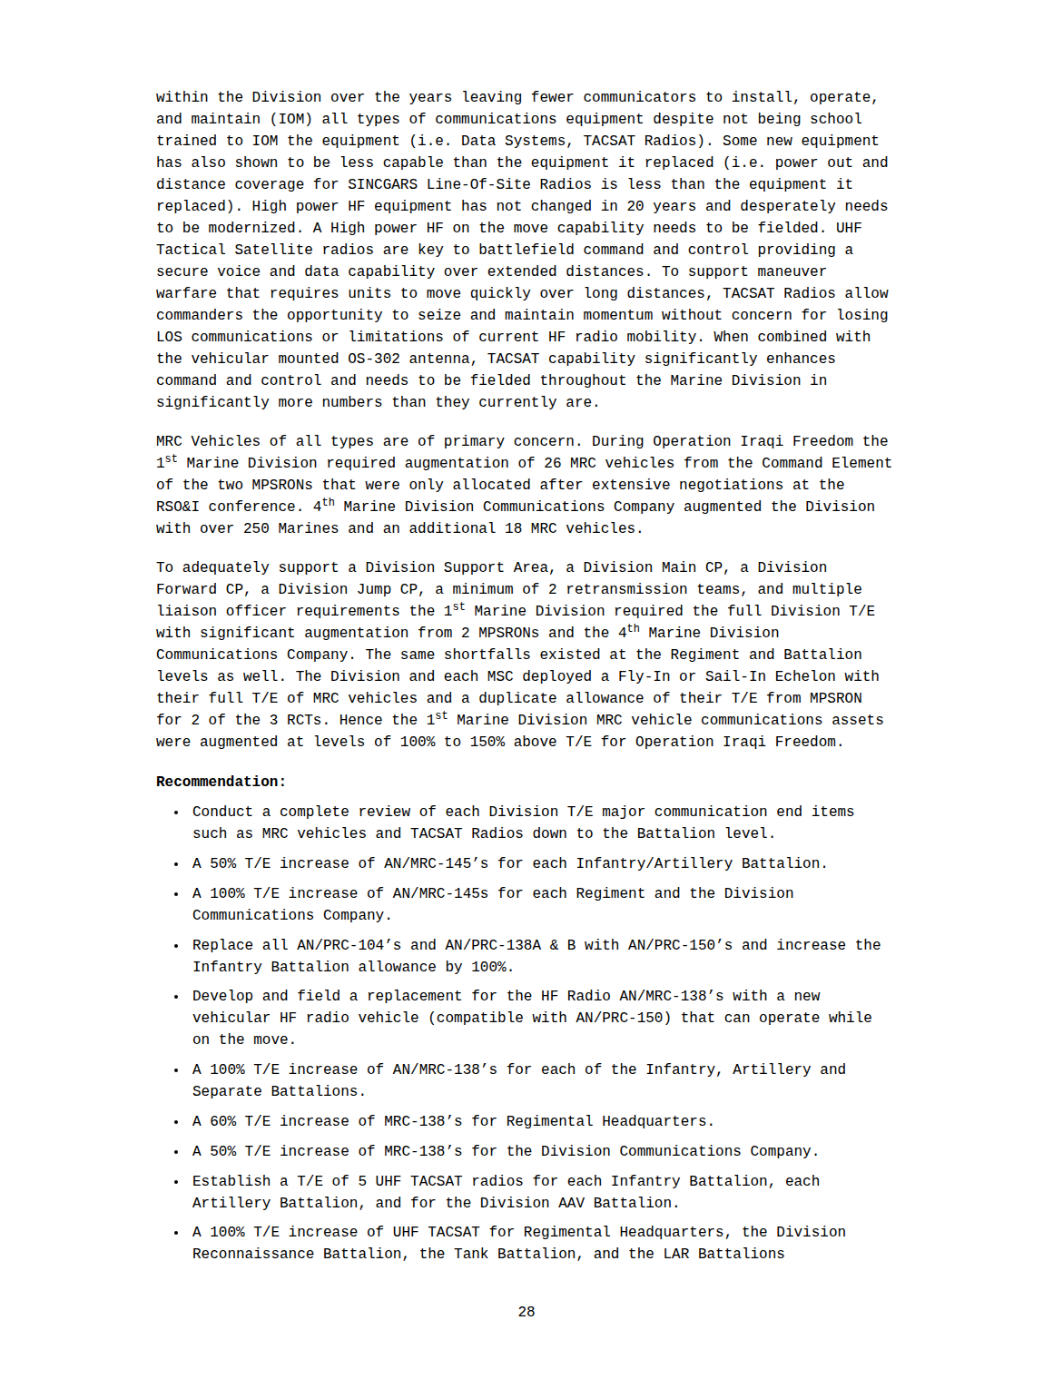within the Division over the years leaving fewer communicators to install, operate, and maintain (IOM) all types of communications equipment despite not being school trained to IOM the equipment (i.e. Data Systems, TACSAT Radios). Some new equipment has also shown to be less capable than the equipment it replaced (i.e. power out and distance coverage for SINCGARS Line-Of-Site Radios is less than the equipment it replaced). High power HF equipment has not changed in 20 years and desperately needs to be modernized. A High power HF on the move capability needs to be fielded. UHF Tactical Satellite radios are key to battlefield command and control providing a secure voice and data capability over extended distances. To support maneuver warfare that requires units to move quickly over long distances, TACSAT Radios allow commanders the opportunity to seize and maintain momentum without concern for losing LOS communications or limitations of current HF radio mobility. When combined with the vehicular mounted OS-302 antenna, TACSAT capability significantly enhances command and control and needs to be fielded throughout the Marine Division in significantly more numbers than they currently are.
MRC Vehicles of all types are of primary concern. During Operation Iraqi Freedom the 1st Marine Division required augmentation of 26 MRC vehicles from the Command Element of the two MPSRONs that were only allocated after extensive negotiations at the RSO&I conference. 4th Marine Division Communications Company augmented the Division with over 250 Marines and an additional 18 MRC vehicles.
To adequately support a Division Support Area, a Division Main CP, a Division Forward CP, a Division Jump CP, a minimum of 2 retransmission teams, and multiple liaison officer requirements the 1st Marine Division required the full Division T/E with significant augmentation from 2 MPSRONs and the 4th Marine Division Communications Company. The same shortfalls existed at the Regiment and Battalion levels as well. The Division and each MSC deployed a Fly-In or Sail-In Echelon with their full T/E of MRC vehicles and a duplicate allowance of their T/E from MPSRON for 2 of the 3 RCTs. Hence the 1st Marine Division MRC vehicle communications assets were augmented at levels of 100% to 150% above T/E for Operation Iraqi Freedom.
Recommendation:
Conduct a complete review of each Division T/E major communication end items such as MRC vehicles and TACSAT Radios down to the Battalion level.
A 50% T/E increase of AN/MRC-145’s for each Infantry/Artillery Battalion.
A 100% T/E increase of AN/MRC-145s for each Regiment and the Division Communications Company.
Replace all AN/PRC-104’s and AN/PRC-138A & B with AN/PRC-150’s and increase the Infantry Battalion allowance by 100%.
Develop and field a replacement for the HF Radio AN/MRC-138’s with a new vehicular HF radio vehicle (compatible with AN/PRC-150) that can operate while on the move.
A 100% T/E increase of AN/MRC-138’s for each of the Infantry, Artillery and Separate Battalions.
A 60% T/E increase of MRC-138’s for Regimental Headquarters.
A 50% T/E increase of MRC-138’s for the Division Communications Company.
Establish a T/E of 5 UHF TACSAT radios for each Infantry Battalion, each Artillery Battalion, and for the Division AAV Battalion.
A 100% T/E increase of UHF TACSAT for Regimental Headquarters, the Division Reconnaissance Battalion, the Tank Battalion, and the LAR Battalions
28